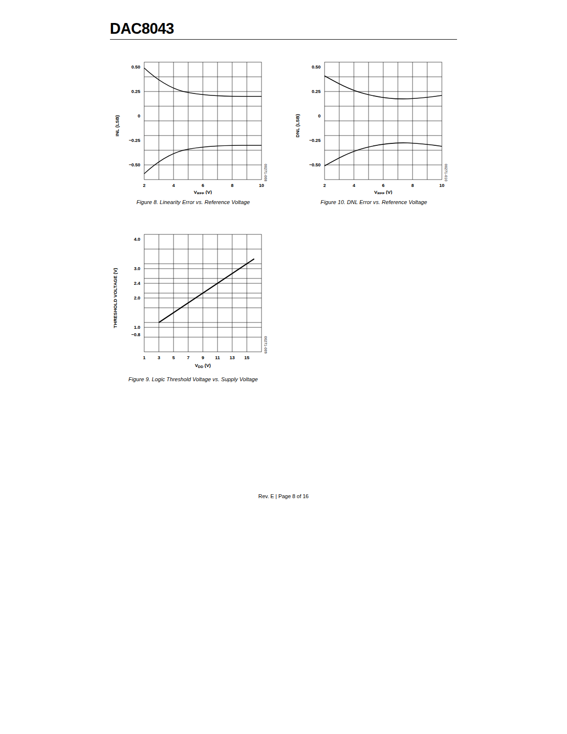DAC8043
INL (LSB) 0.50 0.25 0 −0.25 −0.50 2 4 6 8 10 VREF (V)
00271-008
Figure 8. Linearity Error vs. Reference Voltage
DNL (LSB) 0.50 0.25 0 −0.25 −0.50 2 4 6 8 10 VREF (V)
00271-010
Figure 10. DNL Error vs. Reference Voltage
THRESHOLD VOLTAGE (V) 4.0 3.0 2.4 2.0 1.0 −0.8 1 3 5 7 9 11 13 15 VDD (V)
00271-009
Figure 9. Logic Threshold Voltage vs. Supply Voltage
Rev. E | Page 8 of 16